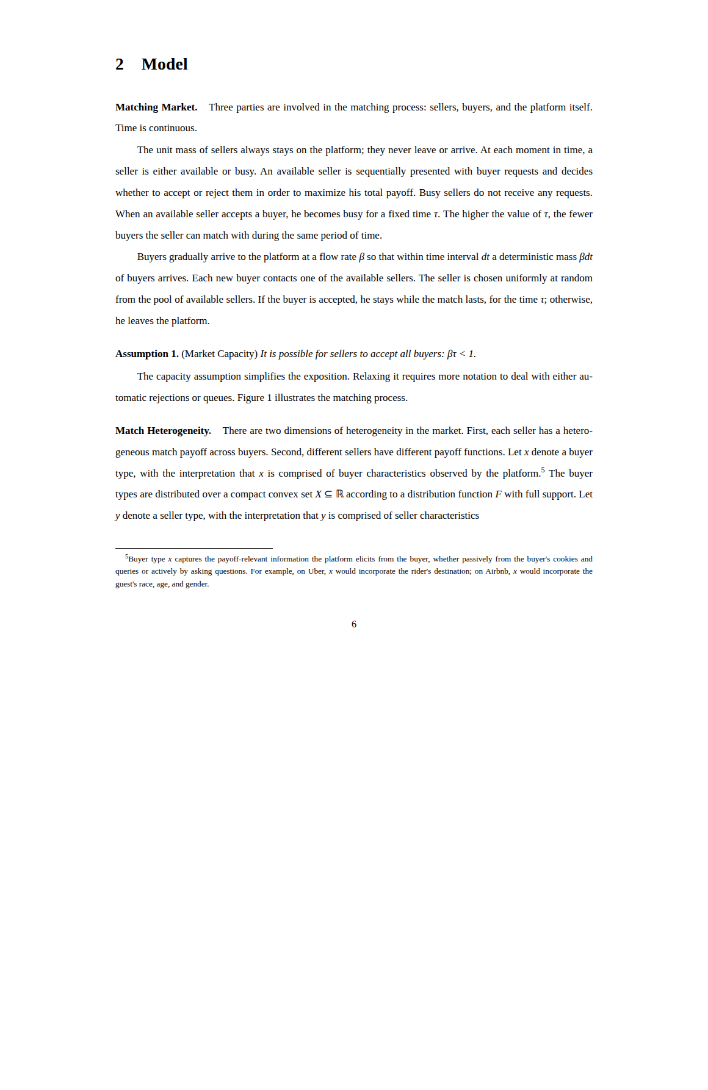2 Model
Matching Market. Three parties are involved in the matching process: sellers, buyers, and the platform itself. Time is continuous.
The unit mass of sellers always stays on the platform; they never leave or arrive. At each moment in time, a seller is either available or busy. An available seller is sequentially presented with buyer requests and decides whether to accept or reject them in order to maximize his total payoff. Busy sellers do not receive any requests. When an available seller accepts a buyer, he becomes busy for a fixed time τ. The higher the value of τ, the fewer buyers the seller can match with during the same period of time.
Buyers gradually arrive to the platform at a flow rate β so that within time interval dt a deterministic mass βdt of buyers arrives. Each new buyer contacts one of the available sellers. The seller is chosen uniformly at random from the pool of available sellers. If the buyer is accepted, he stays while the match lasts, for the time τ; otherwise, he leaves the platform.
Assumption 1. (Market Capacity) It is possible for sellers to accept all buyers: βτ < 1.
The capacity assumption simplifies the exposition. Relaxing it requires more notation to deal with either automatic rejections or queues. Figure 1 illustrates the matching process.
Match Heterogeneity. There are two dimensions of heterogeneity in the market. First, each seller has a heterogeneous match payoff across buyers. Second, different sellers have different payoff functions. Let x denote a buyer type, with the interpretation that x is comprised of buyer characteristics observed by the platform.5 The buyer types are distributed over a compact convex set X ⊆ ℝ according to a distribution function F with full support. Let y denote a seller type, with the interpretation that y is comprised of seller characteristics
5Buyer type x captures the payoff-relevant information the platform elicits from the buyer, whether passively from the buyer's cookies and queries or actively by asking questions. For example, on Uber, x would incorporate the rider's destination; on Airbnb, x would incorporate the guest's race, age, and gender.
6